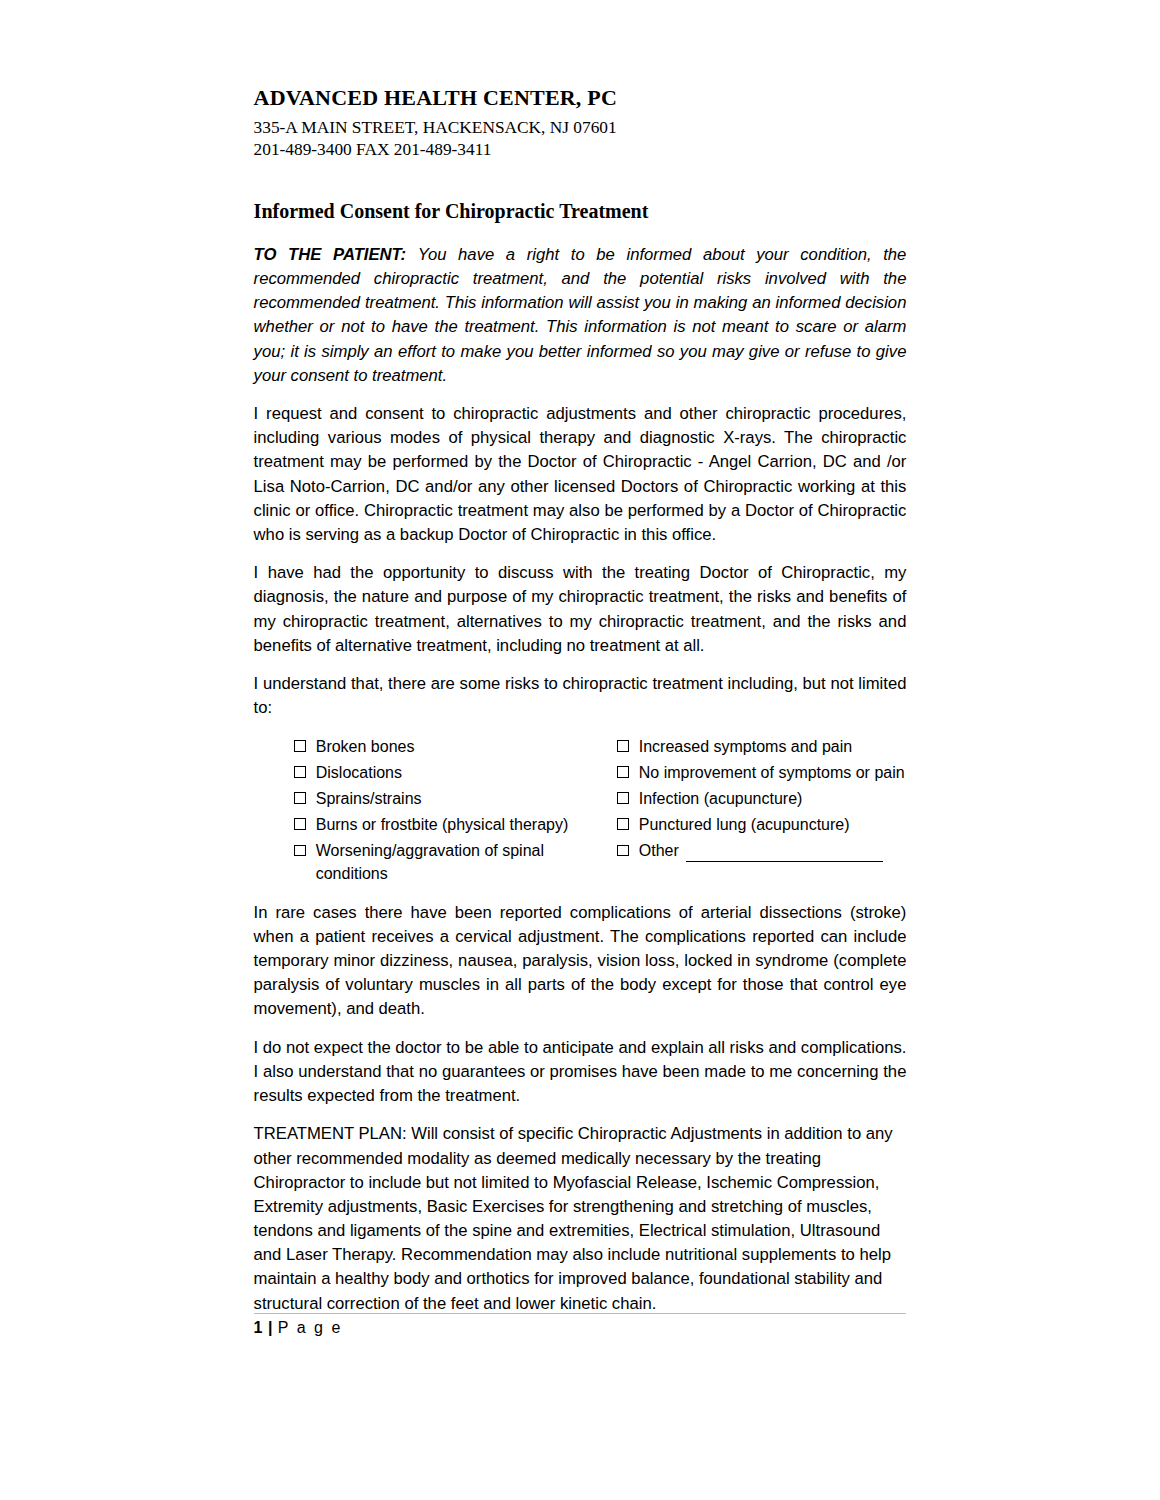ADVANCED HEALTH CENTER, PC
335-A MAIN STREET, HACKENSACK, NJ 07601
201-489-3400 FAX 201-489-3411
Informed Consent for Chiropractic Treatment
TO THE PATIENT: You have a right to be informed about your condition, the recommended chiropractic treatment, and the potential risks involved with the recommended treatment. This information will assist you in making an informed decision whether or not to have the treatment. This information is not meant to scare or alarm you; it is simply an effort to make you better informed so you may give or refuse to give your consent to treatment.
I request and consent to chiropractic adjustments and other chiropractic procedures, including various modes of physical therapy and diagnostic X-rays. The chiropractic treatment may be performed by the Doctor of Chiropractic - Angel Carrion, DC and /or Lisa Noto-Carrion, DC and/or any other licensed Doctors of Chiropractic working at this clinic or office. Chiropractic treatment may also be performed by a Doctor of Chiropractic who is serving as a backup Doctor of Chiropractic in this office.
I have had the opportunity to discuss with the treating Doctor of Chiropractic, my diagnosis, the nature and purpose of my chiropractic treatment, the risks and benefits of my chiropractic treatment, alternatives to my chiropractic treatment, and the risks and benefits of alternative treatment, including no treatment at all.
I understand that, there are some risks to chiropractic treatment including, but not limited to:
Broken bones
Increased symptoms and pain
Dislocations
No improvement of symptoms or pain
Sprains/strains
Infection (acupuncture)
Burns or frostbite (physical therapy)
Punctured lung (acupuncture)
Worsening/aggravation of spinal conditions
Other
In rare cases there have been reported complications of arterial dissections (stroke) when a patient receives a cervical adjustment. The complications reported can include temporary minor dizziness, nausea, paralysis, vision loss, locked in syndrome (complete paralysis of voluntary muscles in all parts of the body except for those that control eye movement), and death.
I do not expect the doctor to be able to anticipate and explain all risks and complications. I also understand that no guarantees or promises have been made to me concerning the results expected from the treatment.
TREATMENT PLAN: Will consist of specific Chiropractic Adjustments in addition to any other recommended modality as deemed medically necessary by the treating Chiropractor to include but not limited to Myofascial Release, Ischemic Compression, Extremity adjustments, Basic Exercises for strengthening and stretching of muscles, tendons and ligaments of the spine and extremities, Electrical stimulation, Ultrasound and Laser Therapy. Recommendation may also include nutritional supplements to help maintain a healthy body and orthotics for improved balance, foundational stability and structural correction of the feet and lower kinetic chain.
1 | P a g e